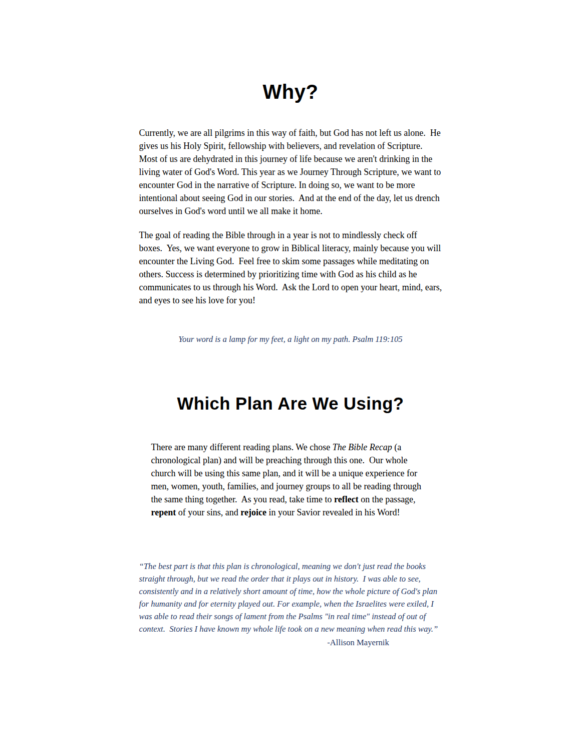Why?
Currently, we are all pilgrims in this way of faith, but God has not left us alone. He gives us his Holy Spirit, fellowship with believers, and revelation of Scripture. Most of us are dehydrated in this journey of life because we aren't drinking in the living water of God's Word. This year as we Journey Through Scripture, we want to encounter God in the narrative of Scripture. In doing so, we want to be more intentional about seeing God in our stories. And at the end of the day, let us drench ourselves in God's word until we all make it home.
The goal of reading the Bible through in a year is not to mindlessly check off boxes. Yes, we want everyone to grow in Biblical literacy, mainly because you will encounter the Living God. Feel free to skim some passages while meditating on others. Success is determined by prioritizing time with God as his child as he communicates to us through his Word. Ask the Lord to open your heart, mind, ears, and eyes to see his love for you!
Your word is a lamp for my feet, a light on my path. Psalm 119:105
Which Plan Are We Using?
There are many different reading plans. We chose The Bible Recap (a chronological plan) and will be preaching through this one. Our whole church will be using this same plan, and it will be a unique experience for men, women, youth, families, and journey groups to all be reading through the same thing together. As you read, take time to reflect on the passage, repent of your sins, and rejoice in your Savior revealed in his Word!
“The best part is that this plan is chronological, meaning we don't just read the books straight through, but we read the order that it plays out in history. I was able to see, consistently and in a relatively short amount of time, how the whole picture of God's plan for humanity and for eternity played out. For example, when the Israelites were exiled, I was able to read their songs of lament from the Psalms "in real time" instead of out of context. Stories I have known my whole life took on a new meaning when read this way.” -Allison Mayernik